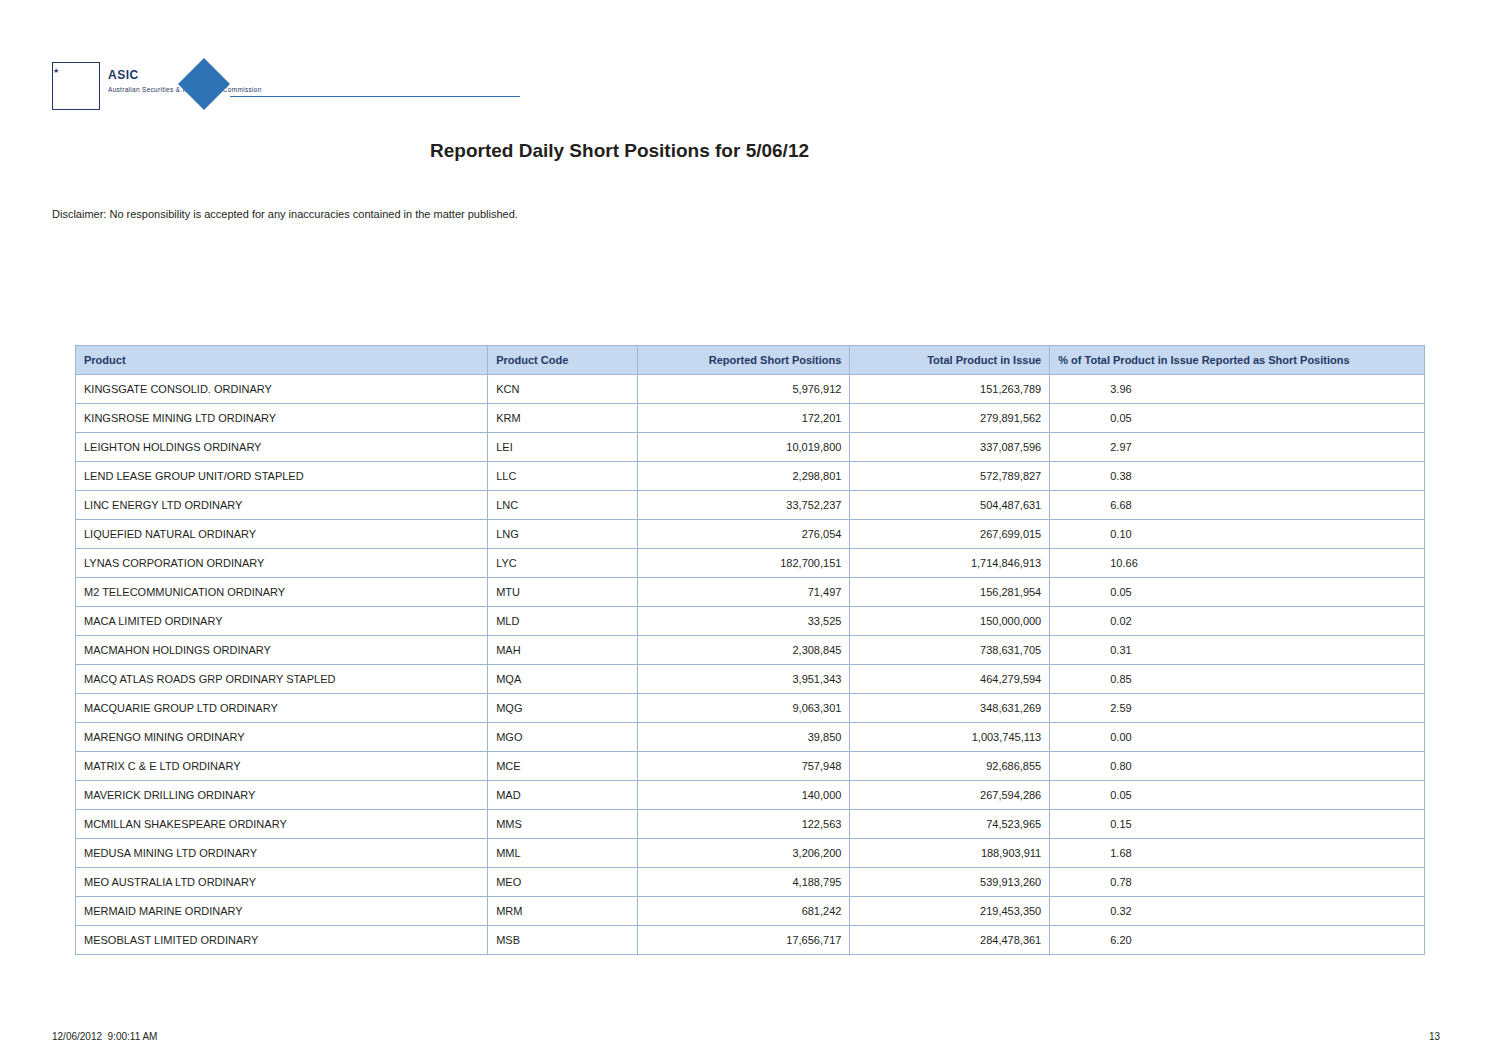★ ASIC Australian Securities & Investments Commission
Reported Daily Short Positions for 5/06/12
Disclaimer: No responsibility is accepted for any inaccuracies contained in the matter published.
| Product | Product Code | Reported Short Positions | Total Product in Issue | % of Total Product in Issue Reported as Short Positions |
| --- | --- | --- | --- | --- |
| KINGSGATE CONSOLID. ORDINARY | KCN | 5,976,912 | 151,263,789 | 3.96 |
| KINGSROSE MINING LTD ORDINARY | KRM | 172,201 | 279,891,562 | 0.05 |
| LEIGHTON HOLDINGS ORDINARY | LEI | 10,019,800 | 337,087,596 | 2.97 |
| LEND LEASE GROUP UNIT/ORD STAPLED | LLC | 2,298,801 | 572,789,827 | 0.38 |
| LINC ENERGY LTD ORDINARY | LNC | 33,752,237 | 504,487,631 | 6.68 |
| LIQUEFIED NATURAL ORDINARY | LNG | 276,054 | 267,699,015 | 0.10 |
| LYNAS CORPORATION ORDINARY | LYC | 182,700,151 | 1,714,846,913 | 10.66 |
| M2 TELECOMMUNICATION ORDINARY | MTU | 71,497 | 156,281,954 | 0.05 |
| MACA LIMITED ORDINARY | MLD | 33,525 | 150,000,000 | 0.02 |
| MACMAHON HOLDINGS ORDINARY | MAH | 2,308,845 | 738,631,705 | 0.31 |
| MACQ ATLAS ROADS GRP ORDINARY STAPLED | MQA | 3,951,343 | 464,279,594 | 0.85 |
| MACQUARIE GROUP LTD ORDINARY | MQG | 9,063,301 | 348,631,269 | 2.59 |
| MARENGO MINING ORDINARY | MGO | 39,850 | 1,003,745,113 | 0.00 |
| MATRIX C & E LTD ORDINARY | MCE | 757,948 | 92,686,855 | 0.80 |
| MAVERICK DRILLING ORDINARY | MAD | 140,000 | 267,594,286 | 0.05 |
| MCMILLAN SHAKESPEARE ORDINARY | MMS | 122,563 | 74,523,965 | 0.15 |
| MEDUSA MINING LTD ORDINARY | MML | 3,206,200 | 188,903,911 | 1.68 |
| MEO AUSTRALIA LTD ORDINARY | MEO | 4,188,795 | 539,913,260 | 0.78 |
| MERMAID MARINE ORDINARY | MRM | 681,242 | 219,453,350 | 0.32 |
| MESOBLAST LIMITED ORDINARY | MSB | 17,656,717 | 284,478,361 | 6.20 |
12/06/2012 9:00:11 AM
13